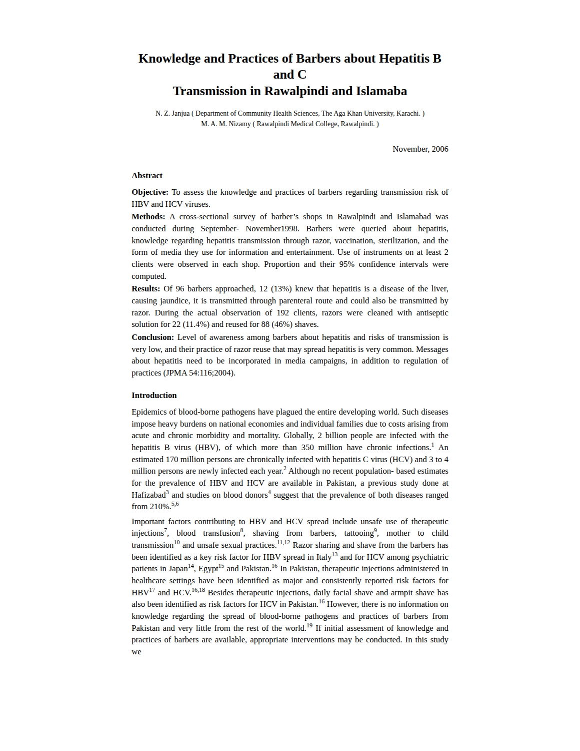Knowledge and Practices of Barbers about Hepatitis B and C
Transmission in Rawalpindi and Islamaba
N. Z. Janjua ( Department of Community Health Sciences, The Aga Khan University, Karachi. )
M. A. M. Nizamy ( Rawalpindi Medical College, Rawalpindi. )
November, 2006
Abstract
Objective: To assess the knowledge and practices of barbers regarding transmission risk of HBV and HCV viruses.
Methods: A cross-sectional survey of barber’s shops in Rawalpindi and Islamabad was conducted during September- November1998. Barbers were queried about hepatitis, knowledge regarding hepatitis transmission through razor, vaccination, sterilization, and the form of media they use for information and entertainment. Use of instruments on at least 2 clients were observed in each shop. Proportion and their 95% confidence intervals were computed.
Results: Of 96 barbers approached, 12 (13%) knew that hepatitis is a disease of the liver, causing jaundice, it is transmitted through parenteral route and could also be transmitted by razor. During the actual observation of 192 clients, razors were cleaned with antiseptic solution for 22 (11.4%) and reused for 88 (46%) shaves.
Conclusion: Level of awareness among barbers about hepatitis and risks of transmission is very low, and their practice of razor reuse that may spread hepatitis is very common. Messages about hepatitis need to be incorporated in media campaigns, in addition to regulation of practices (JPMA 54:116;2004).
Introduction
Epidemics of blood-borne pathogens have plagued the entire developing world. Such diseases impose heavy burdens on national economies and individual families due to costs arising from acute and chronic morbidity and mortality. Globally, 2 billion people are infected with the hepatitis B virus (HBV), of which more than 350 million have chronic infections.1 An estimated 170 million persons are chronically infected with hepatitis C virus (HCV) and 3 to 4 million persons are newly infected each year.2 Although no recent population- based estimates for the prevalence of HBV and HCV are available in Pakistan, a previous study done at Hafizabad3 and studies on blood donors4 suggest that the prevalence of both diseases ranged from 210%.5,6
Important factors contributing to HBV and HCV spread include unsafe use of therapeutic injections7, blood transfusion8, shaving from barbers, tattooing9, mother to child transmission10 and unsafe sexual practices.11,12 Razor sharing and shave from the barbers has been identified as a key risk factor for HBV spread in Italy13 and for HCV among psychiatric patients in Japan14, Egypt15 and Pakistan.16 In Pakistan, therapeutic injections administered in healthcare settings have been identified as major and consistently reported risk factors for HBV17 and HCV.16,18 Besides therapeutic injections, daily facial shave and armpit shave has also been identified as risk factors for HCV in Pakistan.16 However, there is no information on knowledge regarding the spread of blood-borne pathogens and practices of barbers from Pakistan and very little from the rest of the world.19 If initial assessment of knowledge and practices of barbers are available, appropriate interventions may be conducted. In this study we